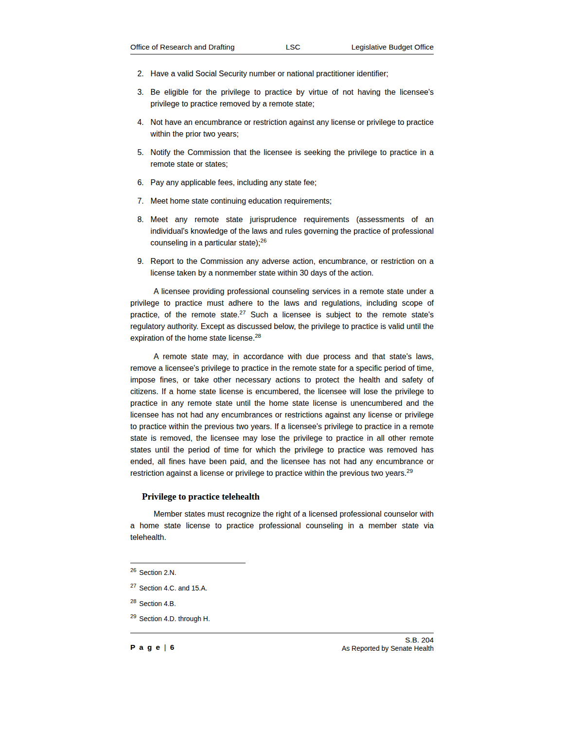Office of Research and Drafting
LSC
Legislative Budget Office
Have a valid Social Security number or national practitioner identifier;
Be eligible for the privilege to practice by virtue of not having the licensee's privilege to practice removed by a remote state;
Not have an encumbrance or restriction against any license or privilege to practice within the prior two years;
Notify the Commission that the licensee is seeking the privilege to practice in a remote state or states;
Pay any applicable fees, including any state fee;
Meet home state continuing education requirements;
Meet any remote state jurisprudence requirements (assessments of an individual's knowledge of the laws and rules governing the practice of professional counseling in a particular state);26
Report to the Commission any adverse action, encumbrance, or restriction on a license taken by a nonmember state within 30 days of the action.
A licensee providing professional counseling services in a remote state under a privilege to practice must adhere to the laws and regulations, including scope of practice, of the remote state.27 Such a licensee is subject to the remote state's regulatory authority. Except as discussed below, the privilege to practice is valid until the expiration of the home state license.28
A remote state may, in accordance with due process and that state's laws, remove a licensee's privilege to practice in the remote state for a specific period of time, impose fines, or take other necessary actions to protect the health and safety of citizens. If a home state license is encumbered, the licensee will lose the privilege to practice in any remote state until the home state license is unencumbered and the licensee has not had any encumbrances or restrictions against any license or privilege to practice within the previous two years. If a licensee's privilege to practice in a remote state is removed, the licensee may lose the privilege to practice in all other remote states until the period of time for which the privilege to practice was removed has ended, all fines have been paid, and the licensee has not had any encumbrance or restriction against a license or privilege to practice within the previous two years.29
Privilege to practice telehealth
Member states must recognize the right of a licensed professional counselor with a home state license to practice professional counseling in a member state via telehealth.
26 Section 2.N.
27 Section 4.C. and 15.A.
28 Section 4.B.
29 Section 4.D. through H.
P a g e | 6
S.B. 204
As Reported by Senate Health